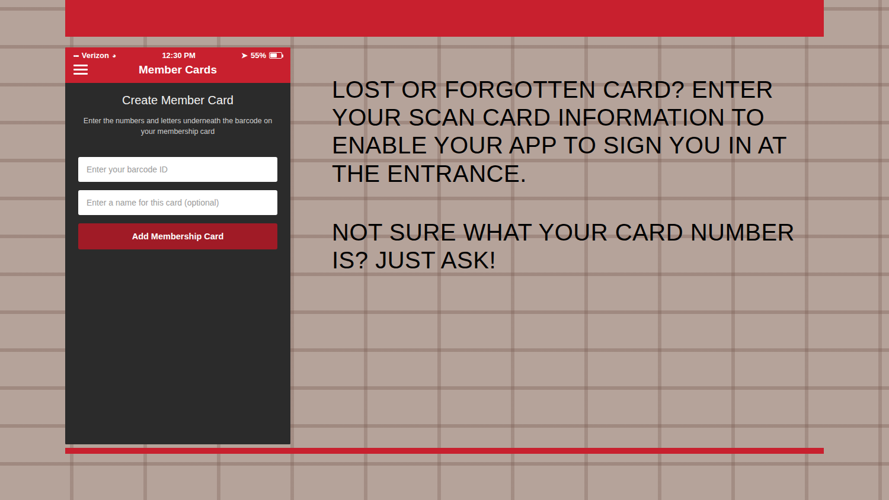▪▪▪ Verizon ◕
12:30 PM
➤ 55%
Member Cards
Create Member Card
Enter the numbers and letters underneath the barcode on your membership card
Add Membership Card
Lost or forgotten card? Enter your scan card information to enable your app to sign you in at the entrance.
Not sure what your card number is? Just ask!